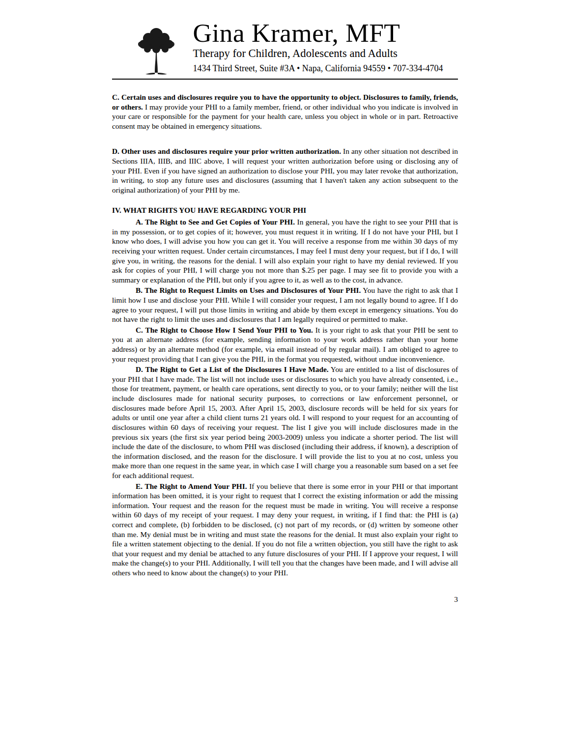Gina Kramer, MFT
Therapy for Children, Adolescents and Adults
1434 Third Street, Suite #3A • Napa, California 94559 • 707-334-4704
C. Certain uses and disclosures require you to have the opportunity to object. Disclosures to family, friends, or others. I may provide your PHI to a family member, friend, or other individual who you indicate is involved in your care or responsible for the payment for your health care, unless you object in whole or in part. Retroactive consent may be obtained in emergency situations.
D. Other uses and disclosures require your prior written authorization. In any other situation not described in Sections IIIA, IIIB, and IIIC above, I will request your written authorization before using or disclosing any of your PHI. Even if you have signed an authorization to disclose your PHI, you may later revoke that authorization, in writing, to stop any future uses and disclosures (assuming that I haven't taken any action subsequent to the original authorization) of your PHI by me.
IV. WHAT RIGHTS YOU HAVE REGARDING YOUR PHI
A. The Right to See and Get Copies of Your PHI. In general, you have the right to see your PHI that is in my possession, or to get copies of it; however, you must request it in writing. If I do not have your PHI, but I know who does, I will advise you how you can get it. You will receive a response from me within 30 days of my receiving your written request. Under certain circumstances, I may feel I must deny your request, but if I do, I will give you, in writing, the reasons for the denial. I will also explain your right to have my denial reviewed. If you ask for copies of your PHI, I will charge you not more than $.25 per page. I may see fit to provide you with a summary or explanation of the PHI, but only if you agree to it, as well as to the cost, in advance.
B. The Right to Request Limits on Uses and Disclosures of Your PHI. You have the right to ask that I limit how I use and disclose your PHI. While I will consider your request, I am not legally bound to agree. If I do agree to your request, I will put those limits in writing and abide by them except in emergency situations. You do not have the right to limit the uses and disclosures that I am legally required or permitted to make.
C. The Right to Choose How I Send Your PHI to You. It is your right to ask that your PHI be sent to you at an alternate address (for example, sending information to your work address rather than your home address) or by an alternate method (for example, via email instead of by regular mail). I am obliged to agree to your request providing that I can give you the PHI, in the format you requested, without undue inconvenience.
D. The Right to Get a List of the Disclosures I Have Made. You are entitled to a list of disclosures of your PHI that I have made. The list will not include uses or disclosures to which you have already consented, i.e., those for treatment, payment, or health care operations, sent directly to you, or to your family; neither will the list include disclosures made for national security purposes, to corrections or law enforcement personnel, or disclosures made before April 15, 2003. After April 15, 2003, disclosure records will be held for six years for adults or until one year after a child client turns 21 years old. I will respond to your request for an accounting of disclosures within 60 days of receiving your request. The list I give you will include disclosures made in the previous six years (the first six year period being 2003-2009) unless you indicate a shorter period. The list will include the date of the disclosure, to whom PHI was disclosed (including their address, if known), a description of the information disclosed, and the reason for the disclosure. I will provide the list to you at no cost, unless you make more than one request in the same year, in which case I will charge you a reasonable sum based on a set fee for each additional request.
E. The Right to Amend Your PHI. If you believe that there is some error in your PHI or that important information has been omitted, it is your right to request that I correct the existing information or add the missing information. Your request and the reason for the request must be made in writing. You will receive a response within 60 days of my receipt of your request. I may deny your request, in writing, if I find that: the PHI is (a) correct and complete, (b) forbidden to be disclosed, (c) not part of my records, or (d) written by someone other than me. My denial must be in writing and must state the reasons for the denial. It must also explain your right to file a written statement objecting to the denial. If you do not file a written objection, you still have the right to ask that your request and my denial be attached to any future disclosures of your PHI. If I approve your request, I will make the change(s) to your PHI. Additionally, I will tell you that the changes have been made, and I will advise all others who need to know about the change(s) to your PHI.
3